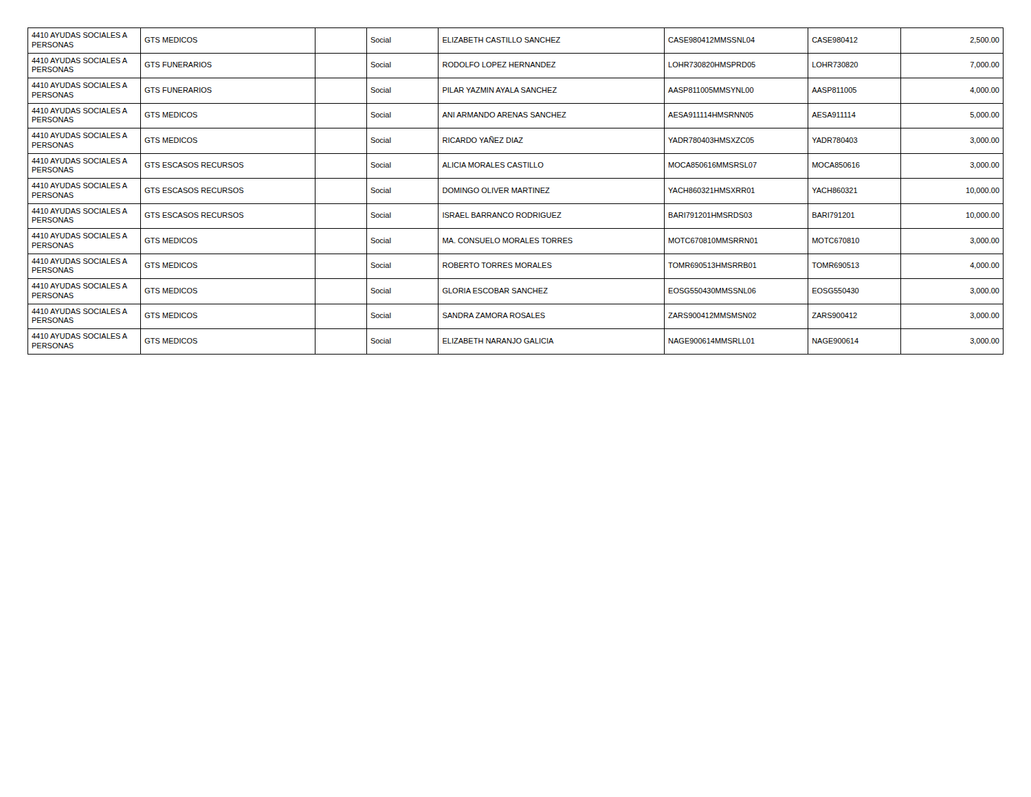| 4410 AYUDAS SOCIALES A PERSONAS | GTS MEDICOS | | Social | ELIZABETH CASTILLO SANCHEZ | CASE980412MMSSNL04 | CASE980412 | 2,500.00 |
| 4410 AYUDAS SOCIALES A PERSONAS | GTS FUNERARIOS | | Social | RODOLFO LOPEZ HERNANDEZ | LOHR730820HMSPRD05 | LOHR730820 | 7,000.00 |
| 4410 AYUDAS SOCIALES A PERSONAS | GTS FUNERARIOS | | Social | PILAR YAZMIN AYALA SANCHEZ | AASP811005MMSYNL00 | AASP811005 | 4,000.00 |
| 4410 AYUDAS SOCIALES A PERSONAS | GTS MEDICOS | | Social | ANI ARMANDO ARENAS SANCHEZ | AESA911114HMSRNN05 | AESA911114 | 5,000.00 |
| 4410 AYUDAS SOCIALES A PERSONAS | GTS MEDICOS | | Social | RICARDO YAÑEZ DIAZ | YADR780403HMSXZC05 | YADR780403 | 3,000.00 |
| 4410 AYUDAS SOCIALES A PERSONAS | GTS ESCASOS RECURSOS | | Social | ALICIA MORALES CASTILLO | MOCA850616MMSRSL07 | MOCA850616 | 3,000.00 |
| 4410 AYUDAS SOCIALES A PERSONAS | GTS ESCASOS RECURSOS | | Social | DOMINGO OLIVER MARTINEZ | YACH860321HMSXRR01 | YACH860321 | 10,000.00 |
| 4410 AYUDAS SOCIALES A PERSONAS | GTS ESCASOS RECURSOS | | Social | ISRAEL BARRANCO RODRIGUEZ | BARI791201HMSRDS03 | BARI791201 | 10,000.00 |
| 4410 AYUDAS SOCIALES A PERSONAS | GTS MEDICOS | | Social | MA. CONSUELO MORALES TORRES | MOTC670810MMSRRN01 | MOTC670810 | 3,000.00 |
| 4410 AYUDAS SOCIALES A PERSONAS | GTS MEDICOS | | Social | ROBERTO TORRES MORALES | TOMR690513HMSRRB01 | TOMR690513 | 4,000.00 |
| 4410 AYUDAS SOCIALES A PERSONAS | GTS MEDICOS | | Social | GLORIA ESCOBAR SANCHEZ | EOSG550430MMSSNL06 | EOSG550430 | 3,000.00 |
| 4410 AYUDAS SOCIALES A PERSONAS | GTS MEDICOS | | Social | SANDRA ZAMORA ROSALES | ZARS900412MMSMSN02 | ZARS900412 | 3,000.00 |
| 4410 AYUDAS SOCIALES A PERSONAS | GTS MEDICOS | | Social | ELIZABETH NARANJO GALICIA | NAGE900614MMSRLL01 | NAGE900614 | 3,000.00 |